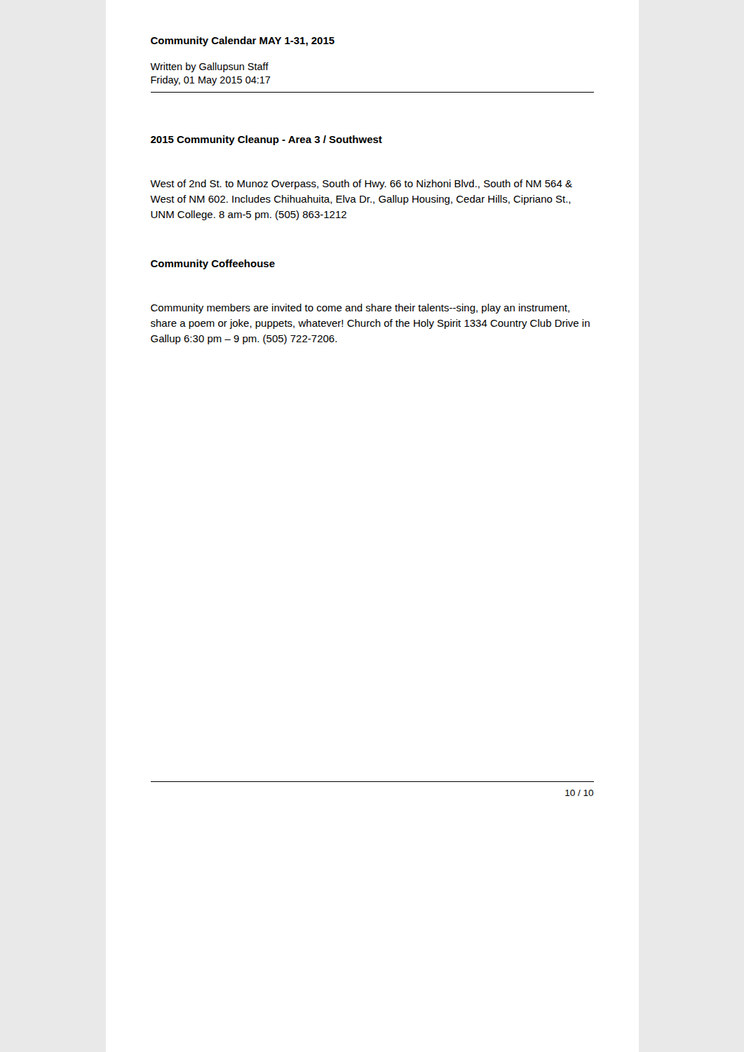Community Calendar MAY 1-31, 2015
Written by Gallupsun Staff
Friday, 01 May 2015 04:17
2015 Community Cleanup - Area 3 / Southwest
West of 2nd St. to Munoz Overpass, South of Hwy. 66 to Nizhoni Blvd., South of NM 564 & West of NM 602. Includes Chihuahuita, Elva Dr., Gallup Housing, Cedar Hills, Cipriano St., UNM College. 8 am-5 pm. (505) 863-1212
Community Coffeehouse
Community members are invited to come and share their talents--sing, play an instrument, share a poem or joke, puppets, whatever! Church of the Holy Spirit 1334 Country Club Drive in Gallup 6:30 pm – 9 pm. (505) 722-7206.
10 / 10